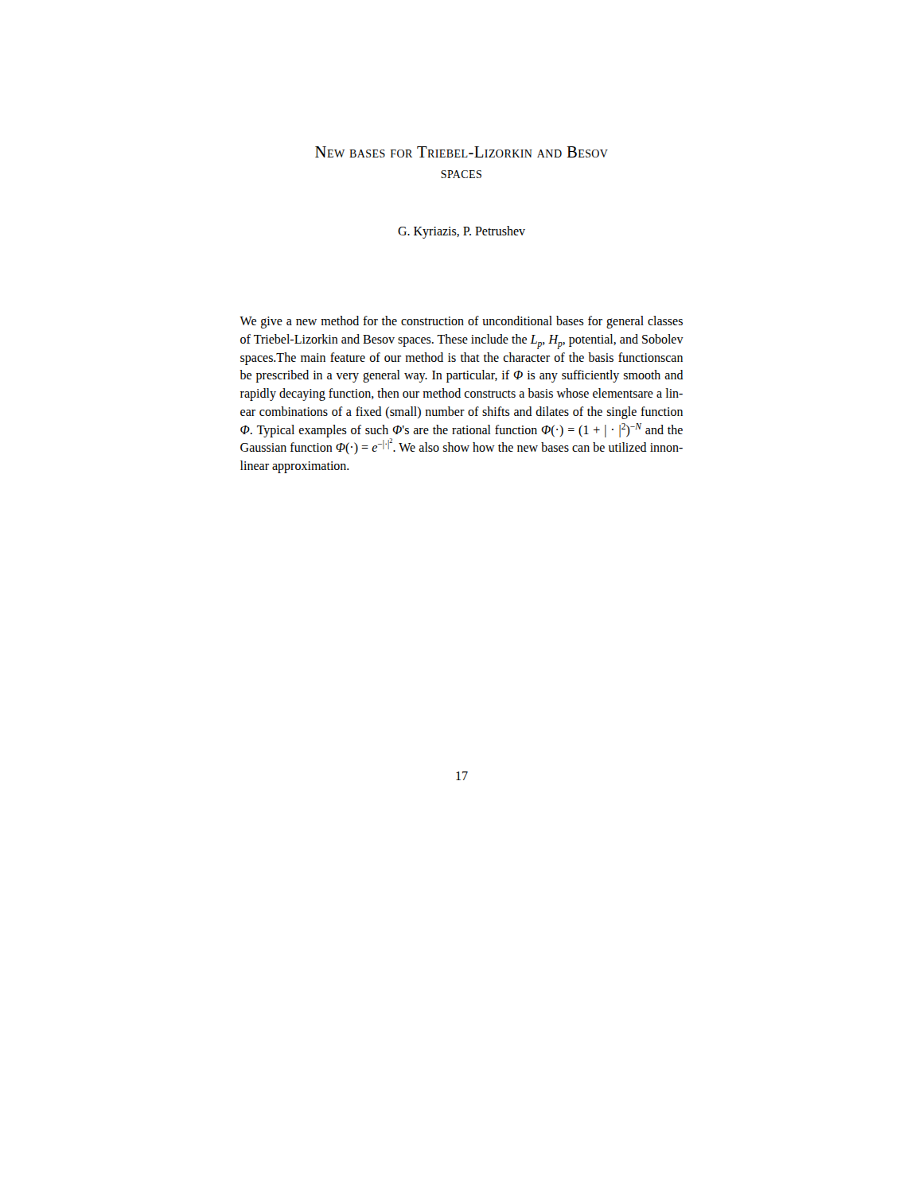New bases for Triebel-Lizorkin and Besov
spaces
G. Kyriazis, P. Petrushev
We give a new method for the construction of unconditional bases for general classes of Triebel-Lizorkin and Besov spaces. These include the Lp, Hp, potential, and Sobolev spaces.The main feature of our method is that the character of the basis functionscan be prescribed in a very general way. In particular, if Φ is any sufficiently smooth and rapidly decaying function, then our method constructs a basis whose elementsare a linear combinations of a fixed (small) number of shifts and dilates of the single function Φ. Typical examples of such Φ's are the rational function Φ(·) = (1 + | · |2)−N and the Gaussian function Φ(·) = e−|·|2. We also show how the new bases can be utilized innonlinear approximation.
17